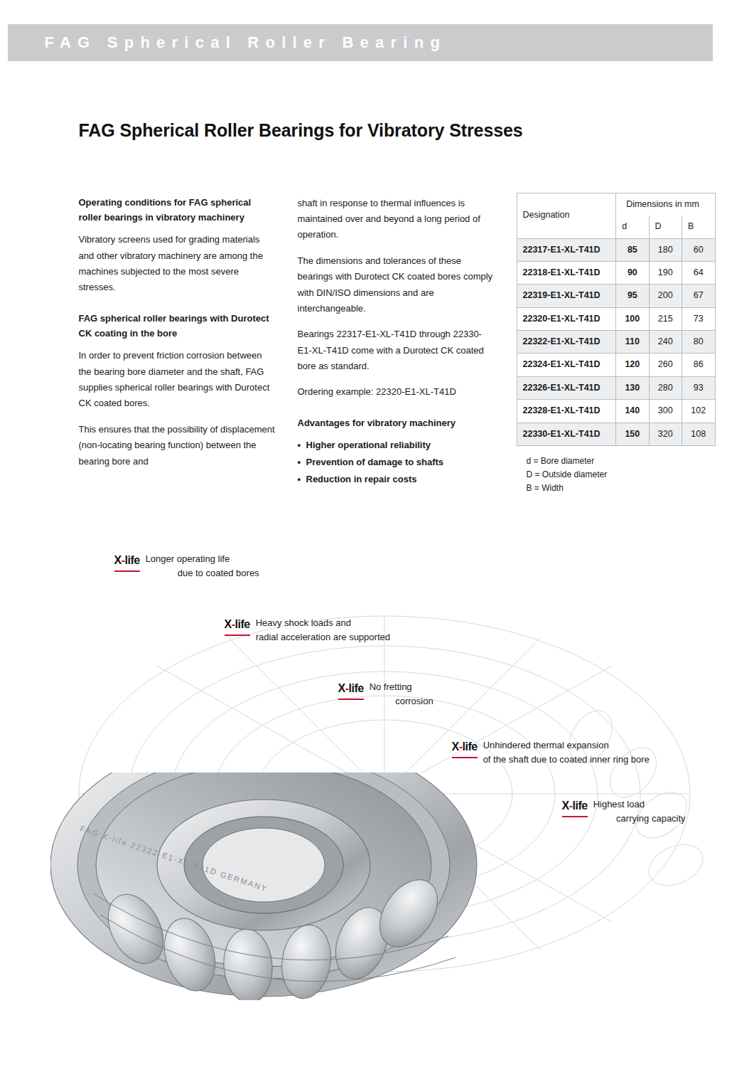FAG Spherical Roller Bearing
FAG Spherical Roller Bearings for Vibratory Stresses
Operating conditions for FAG spherical roller bearings in vibratory machinery
Vibratory screens used for grading materials and other vibratory machinery are among the machines subjected to the most severe stresses.
FAG spherical roller bearings with Durotect CK coating in the bore
In order to prevent friction corrosion between the bearing bore diameter and the shaft, FAG supplies spherical roller bearings with Durotect CK coated bores.
This ensures that the possibility of displacement (non-locating bearing function) between the bearing bore and
shaft in response to thermal influences is maintained over and beyond a long period of operation.
The dimensions and tolerances of these bearings with Durotect CK coated bores comply with DIN/ISO dimensions and are interchangeable.
Bearings 22317-E1-XL-T41D through 22330-E1-XL-T41D come with a Durotect CK coated bore as standard.
Ordering example: 22320-E1-XL-T41D
Advantages for vibratory machinery
Higher operational reliability
Prevention of damage to shafts
Reduction in repair costs
| Designation | Dimensions in mm |
| --- | --- |
| d | D | B |
| 22317-E1-XL-T41D | 85 | 180 | 60 |
| 22318-E1-XL-T41D | 90 | 190 | 64 |
| 22319-E1-XL-T41D | 95 | 200 | 67 |
| 22320-E1-XL-T41D | 100 | 215 | 73 |
| 22322-E1-XL-T41D | 110 | 240 | 80 |
| 22324-E1-XL-T41D | 120 | 260 | 86 |
| 22326-E1-XL-T41D | 130 | 280 | 93 |
| 22328-E1-XL-T41D | 140 | 300 | 102 |
| 22330-E1-XL-T41D | 150 | 320 | 108 |
d = Bore diameter
D = Outside diameter
B = Width
FAG X-life 22322-E1-XL-T41D GERMANY
X-life Longer operating life due to coated bores
X-life Heavy shock loads and radial acceleration are supported
X-life No fretting corrosion
X-life Unhindered thermal expansion of the shaft due to coated inner ring bore
X-life Highest load carrying capacity